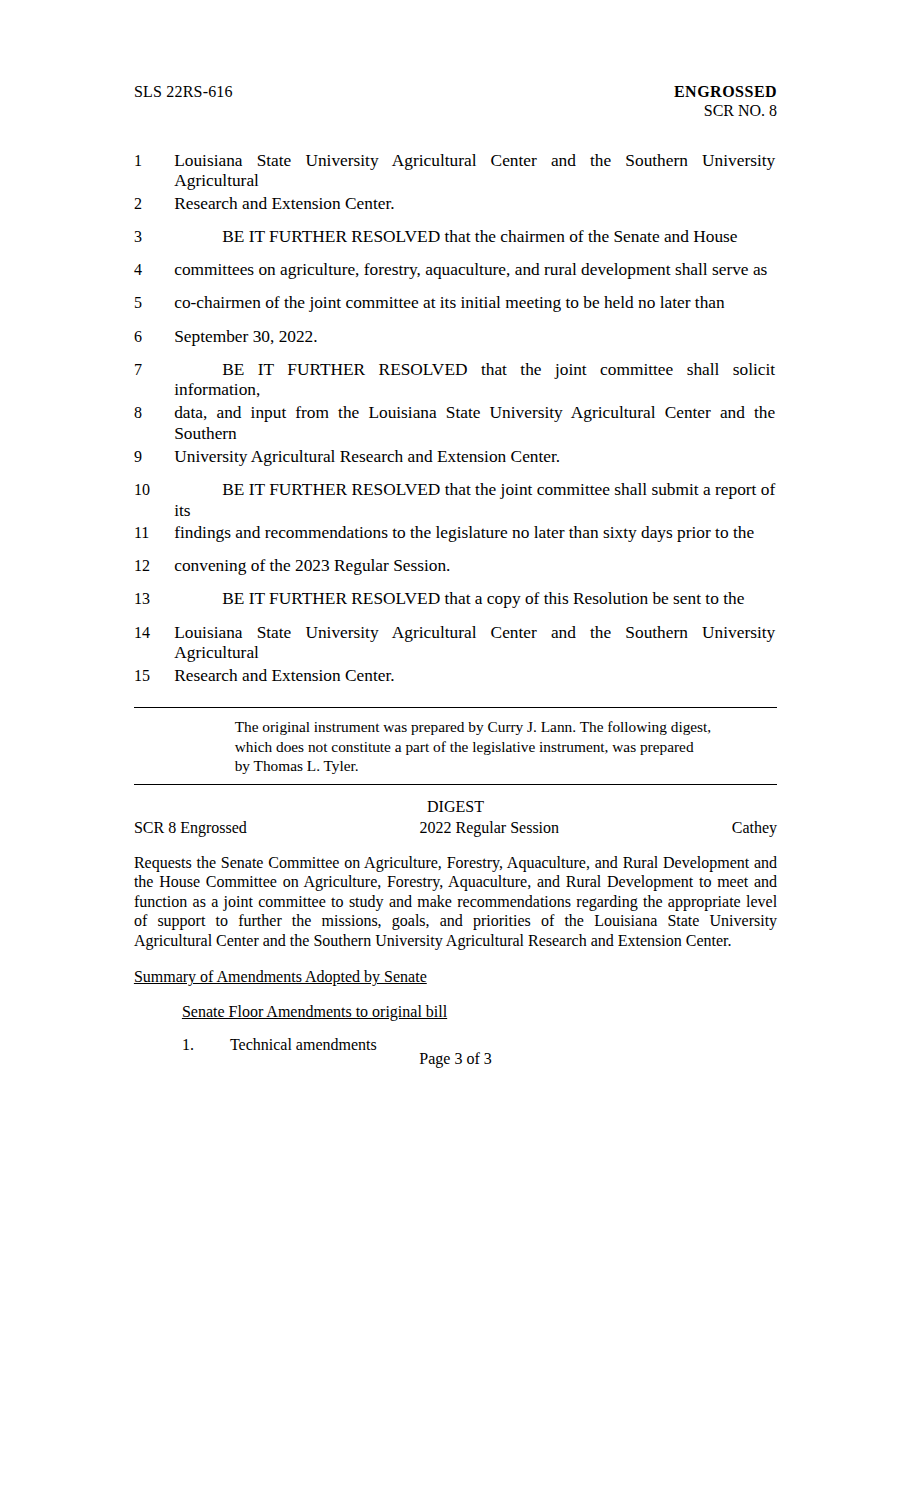SLS 22RS-616
ENGROSSED
SCR NO. 8
1
Louisiana State University Agricultural Center and the Southern University Agricultural
2
Research and Extension Center.
3
BE IT FURTHER RESOLVED that the chairmen of the Senate and House
4
committees on agriculture, forestry, aquaculture, and rural development shall serve as
5
co-chairmen of the joint committee at its initial meeting to be held no later than
6
September 30, 2022.
7
BE IT FURTHER RESOLVED that the joint committee shall solicit information,
8
data, and input from the Louisiana State University Agricultural Center and the Southern
9
University Agricultural Research and Extension Center.
10
BE IT FURTHER RESOLVED that the joint committee shall submit a report of its
11
findings and recommendations to the legislature no later than sixty days prior to the
12
convening of the 2023 Regular Session.
13
BE IT FURTHER RESOLVED that a copy of this Resolution be sent to the
14
Louisiana State University Agricultural Center and the Southern University Agricultural
15
Research and Extension Center.
The original instrument was prepared by Curry J. Lann. The following digest,
which does not constitute a part of the legislative instrument, was prepared
by Thomas L. Tyler.
DIGEST
SCR 8 Engrossed
2022 Regular Session
Cathey
Requests the Senate Committee on Agriculture, Forestry, Aquaculture, and Rural Development and the House Committee on Agriculture, Forestry, Aquaculture, and Rural Development to meet and function as a joint committee to study and make recommendations regarding the appropriate level of support to further the missions, goals, and priorities of the Louisiana State University Agricultural Center and the Southern University Agricultural Research and Extension Center.
Summary of Amendments Adopted by Senate
Senate Floor Amendments to original bill
1.
Technical amendments
Page 3 of 3